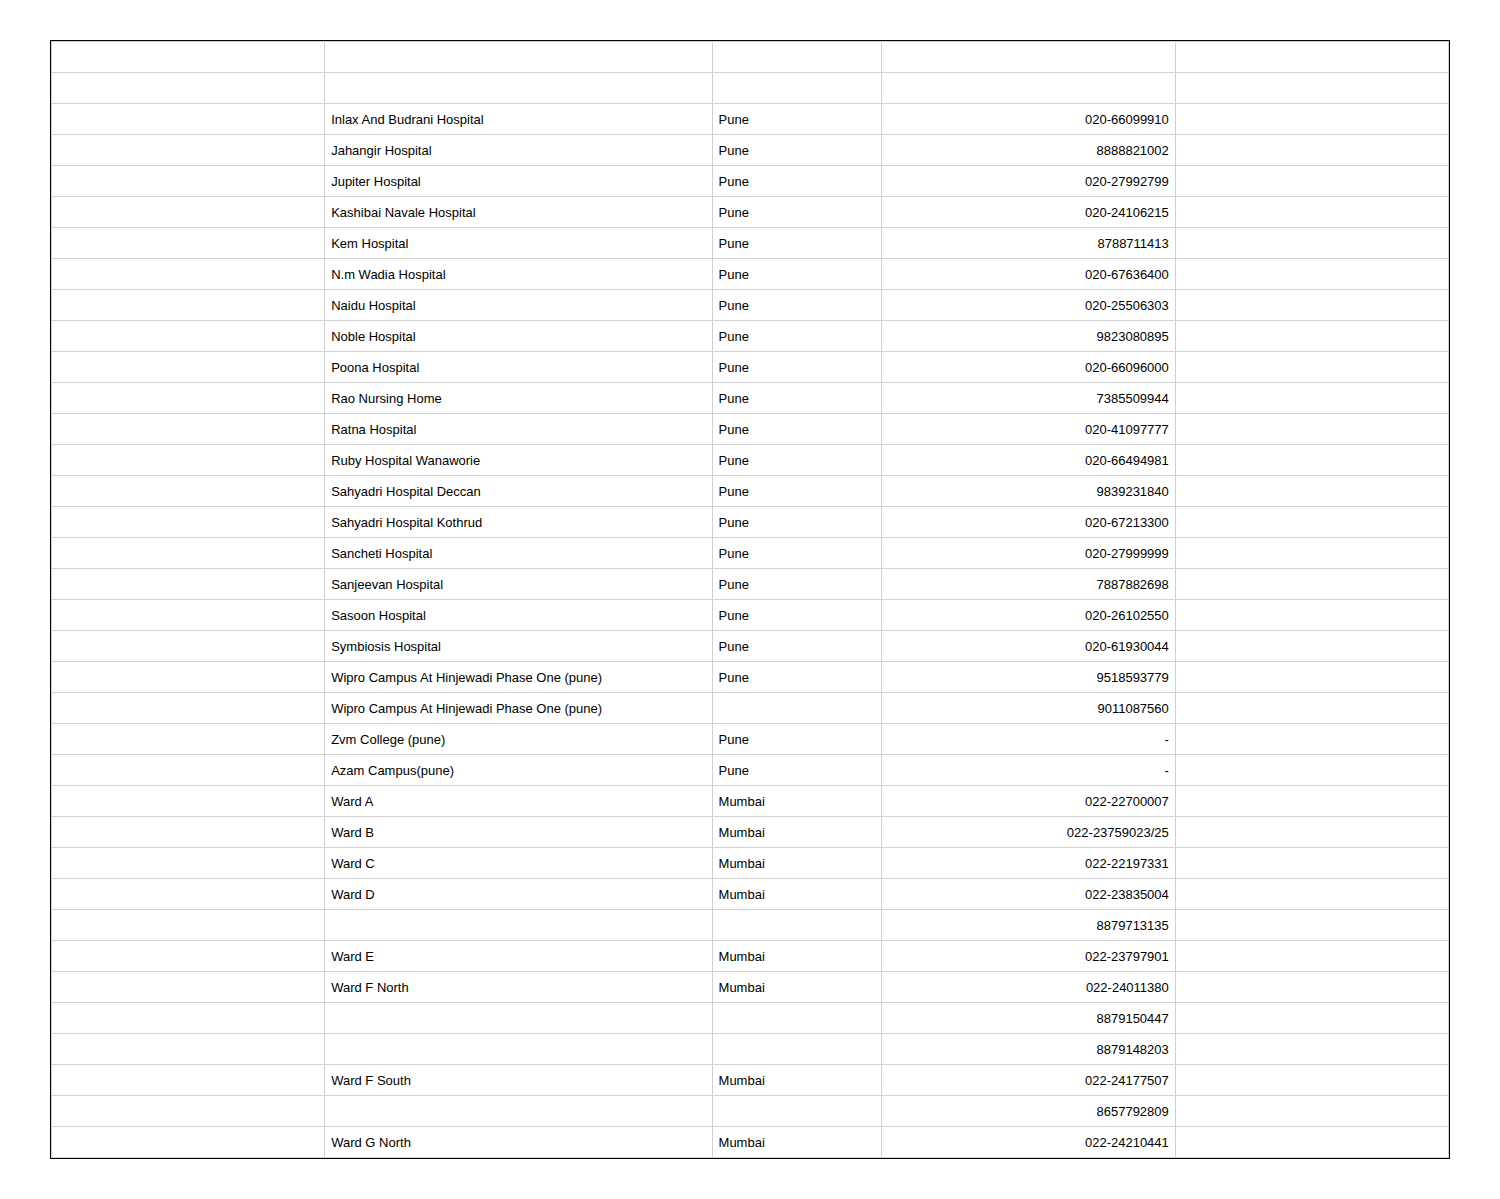| | Inlax And Budrani Hospital | Pune | 020-66099910 | |
| | Jahangir Hospital | Pune | 8888821002 | |
| | Jupiter Hospital | Pune | 020-27992799 | |
| | Kashibai Navale Hospital | Pune | 020-24106215 | |
| | Kem Hospital | Pune | 8788711413 | |
| | N.m Wadia Hospital | Pune | 020-67636400 | |
| | Naidu Hospital | Pune | 020-25506303 | |
| | Noble Hospital | Pune | 9823080895 | |
| | Poona Hospital | Pune | 020-66096000 | |
| | Rao Nursing Home | Pune | 7385509944 | |
| | Ratna Hospital | Pune | 020-41097777 | |
| | Ruby Hospital Wanaworie | Pune | 020-66494981 | |
| | Sahyadri Hospital Deccan | Pune | 9839231840 | |
| | Sahyadri Hospital Kothrud | Pune | 020-67213300 | |
| | Sancheti Hospital | Pune | 020-27999999 | |
| | Sanjeevan Hospital | Pune | 7887882698 | |
| | Sasoon Hospital | Pune | 020-26102550 | |
| | Symbiosis Hospital | Pune | 020-61930044 | |
| | Wipro Campus At Hinjewadi Phase One (pune) | Pune | 9518593779 | |
| | Wipro Campus At Hinjewadi Phase One (pune) | | 9011087560 | |
| | Zvm College (pune) | Pune | - | |
| | Azam Campus(pune) | Pune | - | |
| | Ward A | Mumbai | 022-22700007 | |
| | Ward B | Mumbai | 022-23759023/25 | |
| | Ward C | Mumbai | 022-22197331 | |
| | Ward D | Mumbai | 022-23835004 | |
| | | | 8879713135 | |
| | Ward E | Mumbai | 022-23797901 | |
| | Ward F North | Mumbai | 022-24011380 | |
| | | | 8879150447 | |
| | | | 8879148203 | |
| | Ward F South | Mumbai | 022-24177507 | |
| | | | 8657792809 | |
| | Ward G North | Mumbai | 022-24210441 | |